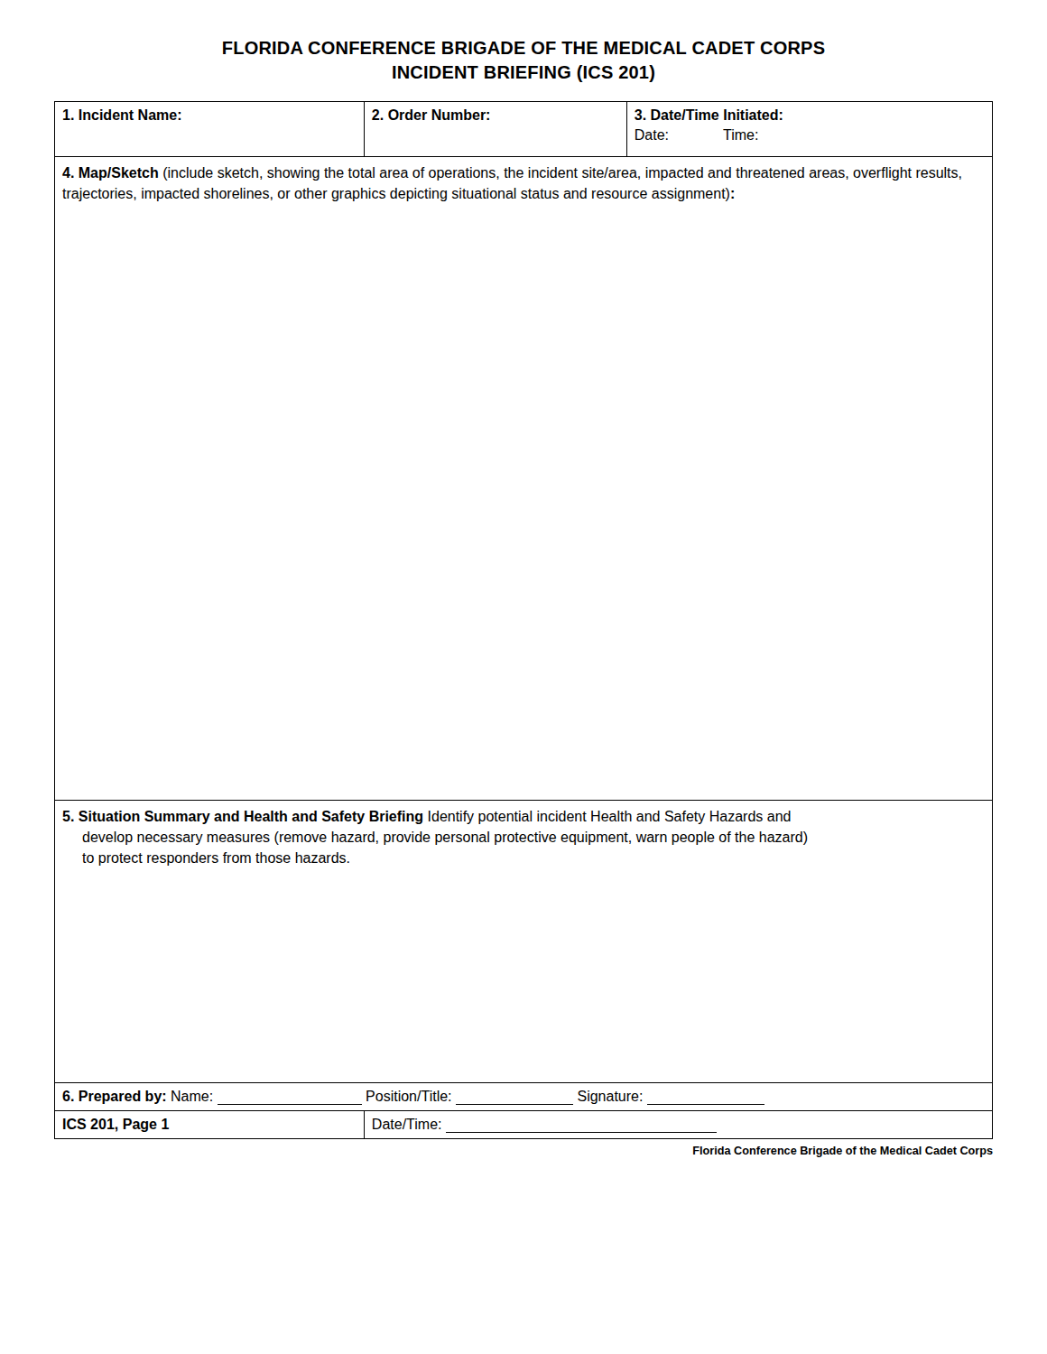FLORIDA CONFERENCE BRIGADE OF THE MEDICAL CADET CORPS
INCIDENT BRIEFING (ICS 201)
| 1. Incident Name: | 2. Order Number: | 3. Date/Time Initiated: Date: Time: |
| 4. Map/Sketch (include sketch, showing the total area of operations, the incident site/area, impacted and threatened areas, overflight results, trajectories, impacted shorelines, or other graphics depicting situational status and resource assignment) : |
| 5. Situation Summary and Health and Safety Briefing Identify potential incident Health and Safety Hazards and develop necessary measures (remove hazard, provide personal protective equipment, warn people of the hazard) to protect responders from those hazards. |
| 6. Prepared by: Name: Position/Title: Signature: |
| ICS 201, Page 1 | Date/Time: |
Florida Conference Brigade of the Medical Cadet Corps